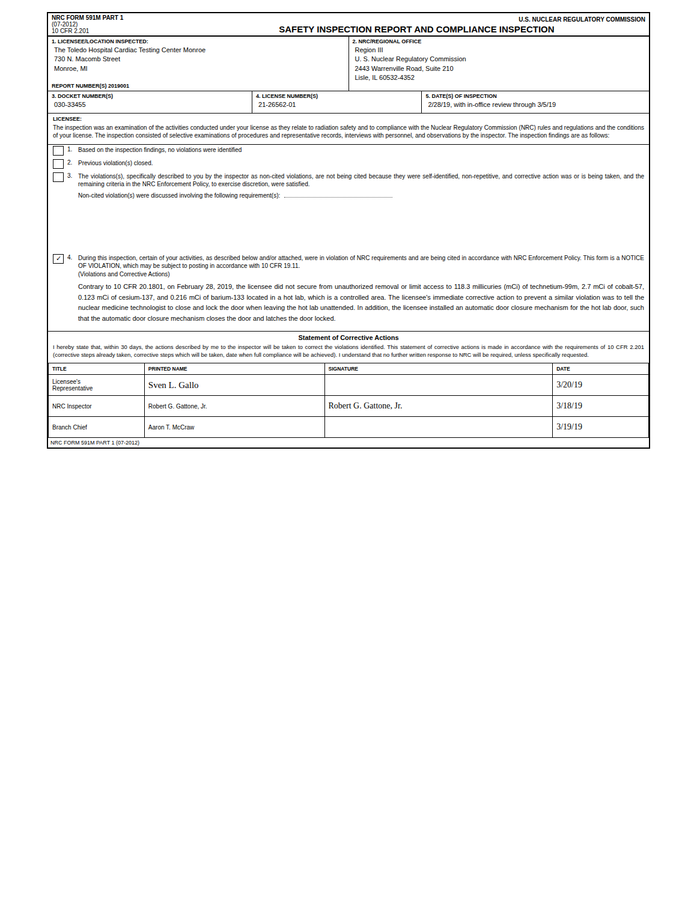NRC FORM 591M PART 1
(07-2012)
10 CFR 2.201
U.S. NUCLEAR REGULATORY COMMISSION
SAFETY INSPECTION REPORT AND COMPLIANCE INSPECTION
1. Licensee/Location Inspected:
The Toledo Hospital Cardiac Testing Center Monroe
730 N. Macomb Street
Monroe, MI
Report Number(s) 2019001
2. NRC/Regional Office
Region III
U. S. Nuclear Regulatory Commission
2443 Warrenville Road, Suite 210
Lisle, IL 60532-4352
3. Docket Number(s)
030-33455
4. License Number(s)
21-26562-01
5. Date(s) of Inspection
2/28/19, with in-office review through 3/5/19
Licensee:
The inspection was an examination of the activities conducted under your license as they relate to radiation safety and to compliance with the Nuclear Regulatory Commission (NRC) rules and regulations and the conditions of your license. The inspection consisted of selective examinations of procedures and representative records, interviews with personnel, and observations by the inspector. The inspection findings are as follows:
1.
Based on the inspection findings, no violations were identified
2.
Previous violation(s) closed.
3.
The violations(s), specifically described to you by the inspector as non-cited violations, are not being cited because they were self-identified, non-repetitive, and corrective action was or is being taken, and the remaining criteria in the NRC Enforcement Policy, to exercise discretion, were satisfied.
Non-cited violation(s) were discussed involving the following requirement(s):
✓
4.
During this inspection, certain of your activities, as described below and/or attached, were in violation of NRC requirements and are being cited in accordance with NRC Enforcement Policy. This form is a NOTICE OF VIOLATION, which may be subject to posting in accordance with 10 CFR 19.11.
(Violations and Corrective Actions)
Contrary to 10 CFR 20.1801, on February 28, 2019, the licensee did not secure from unauthorized removal or limit access to 118.3 millicuries (mCi) of technetium-99m, 2.7 mCi of cobalt-57, 0.123 mCi of cesium-137, and 0.216 mCi of barium-133 located in a hot lab, which is a controlled area. The licensee's immediate corrective action to prevent a similar violation was to tell the nuclear medicine technologist to close and lock the door when leaving the hot lab unattended. In addition, the licensee installed an automatic door closure mechanism for the hot lab door, such that the automatic door closure mechanism closes the door and latches the door locked.
Statement of Corrective Actions
I hereby state that, within 30 days, the actions described by me to the inspector will be taken to correct the violations identified. This statement of corrective actions is made in accordance with the requirements of 10 CFR 2.201 (corrective steps already taken, corrective steps which will be taken, date when full compliance will be achieved). I understand that no further written response to NRC will be required, unless specifically requested.
| Title | Printed Name | Signature | Date |
| --- | --- | --- | --- |
| Licensee's Representative | Sven L. Gallo | | 3/20/19 |
| NRC Inspector | Robert G. Gattone, Jr. | Robert G. Gattone, Jr. | 3/18/19 |
| Branch Chief | Aaron T. McCraw | | 3/19/19 |
NRC FORM 591M PART 1 (07-2012)